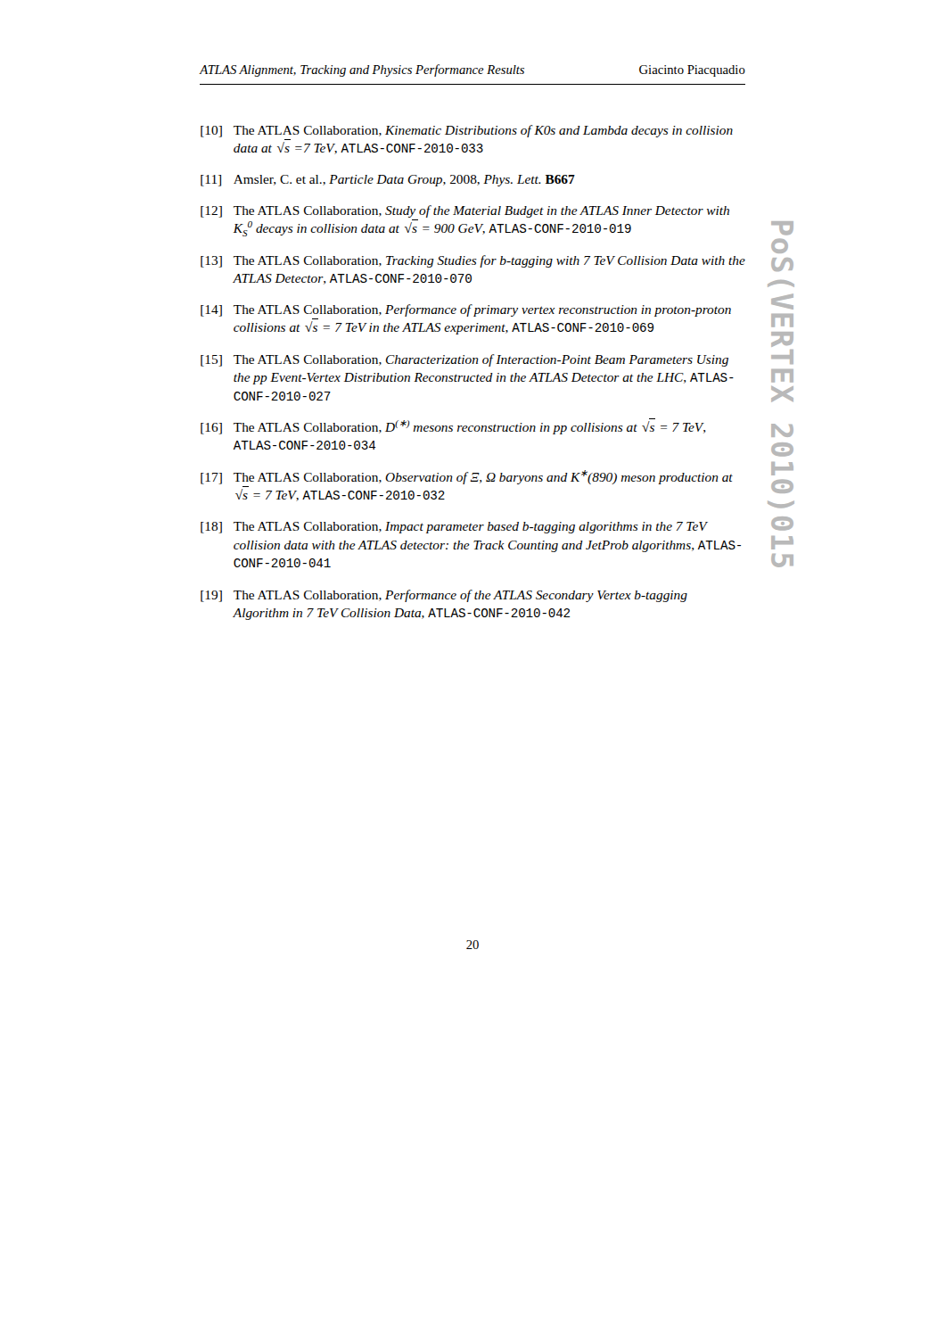ATLAS Alignment, Tracking and Physics Performance Results Giacinto Piacquadio
PoS(VERTEX 2010)015
[10] The ATLAS Collaboration, Kinematic Distributions of K0s and Lambda decays in collision data at s =7 TeV, ATLAS-CONF-2010-033
[11] Amsler, C. et al., Particle Data Group, 2008, Phys. Lett. B667
[12] The ATLAS Collaboration, Study of the Material Budget in the ATLAS Inner Detector with KS0 decays in collision data at s = 900 GeV, ATLAS-CONF-2010-019
[13] The ATLAS Collaboration, Tracking Studies for b-tagging with 7 TeV Collision Data with the ATLAS Detector, ATLAS-CONF-2010-070
[14] The ATLAS Collaboration, Performance of primary vertex reconstruction in proton-proton collisions at s = 7 TeV in the ATLAS experiment, ATLAS-CONF-2010-069
[15] The ATLAS Collaboration, Characterization of Interaction-Point Beam Parameters Using the pp Event-Vertex Distribution Reconstructed in the ATLAS Detector at the LHC, ATLAS-CONF-2010-027
[16] The ATLAS Collaboration, D(∗) mesons reconstruction in pp collisions at s = 7 TeV, ATLAS-CONF-2010-034
[17] The ATLAS Collaboration, Observation of Ξ, Ω baryons and K∗(890) meson production at s = 7 TeV, ATLAS-CONF-2010-032
[18] The ATLAS Collaboration, Impact parameter based b-tagging algorithms in the 7 TeV collision data with the ATLAS detector: the Track Counting and JetProb algorithms, ATLAS-CONF-2010-041
[19] The ATLAS Collaboration, Performance of the ATLAS Secondary Vertex b-tagging Algorithm in 7 TeV Collision Data, ATLAS-CONF-2010-042
20